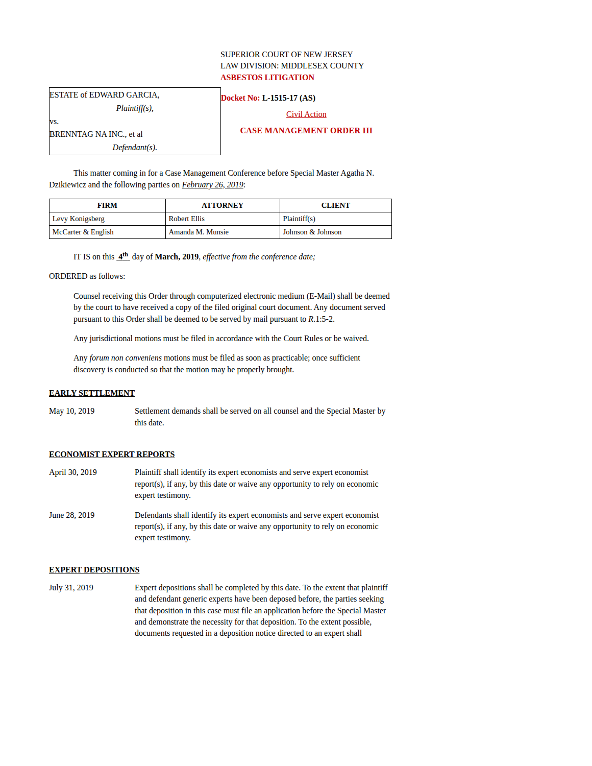SUPERIOR COURT OF NEW JERSEY
LAW DIVISION: MIDDLESEX COUNTY
ASBESTOS LITIGATION
| ESTATE of EDWARD GARCIA, Plaintiff(s), vs. BRENNTAG NA INC., et al Defendant(s). | Docket No: L-1515-17 (AS) Civil Action CASE MANAGEMENT ORDER III |
This matter coming in for a Case Management Conference before Special Master Agatha N. Dzikiewicz and the following parties on February 26, 2019:
| FIRM | ATTORNEY | CLIENT |
| --- | --- | --- |
| Levy Konigsberg | Robert Ellis | Plaintiff(s) |
| McCarter & English | Amanda M. Munsie | Johnson & Johnson |
IT IS on this 4th day of March, 2019, effective from the conference date;
ORDERED as follows:
Counsel receiving this Order through computerized electronic medium (E-Mail) shall be deemed by the court to have received a copy of the filed original court document. Any document served pursuant to this Order shall be deemed to be served by mail pursuant to R.1:5-2.
Any jurisdictional motions must be filed in accordance with the Court Rules or be waived.
Any forum non conveniens motions must be filed as soon as practicable; once sufficient discovery is conducted so that the motion may be properly brought.
EARLY SETTLEMENT
| May 10, 2019 | Settlement demands shall be served on all counsel and the Special Master by this date. |
ECONOMIST EXPERT REPORTS
| April 30, 2019 | Plaintiff shall identify its expert economists and serve expert economist report(s), if any, by this date or waive any opportunity to rely on economic expert testimony. |
| June 28, 2019 | Defendants shall identify its expert economists and serve expert economist report(s), if any, by this date or waive any opportunity to rely on economic expert testimony. |
EXPERT DEPOSITIONS
| July 31, 2019 | Expert depositions shall be completed by this date. To the extent that plaintiff and defendant generic experts have been deposed before, the parties seeking that deposition in this case must file an application before the Special Master and demonstrate the necessity for that deposition. To the extent possible, documents requested in a deposition notice directed to an expert shall |